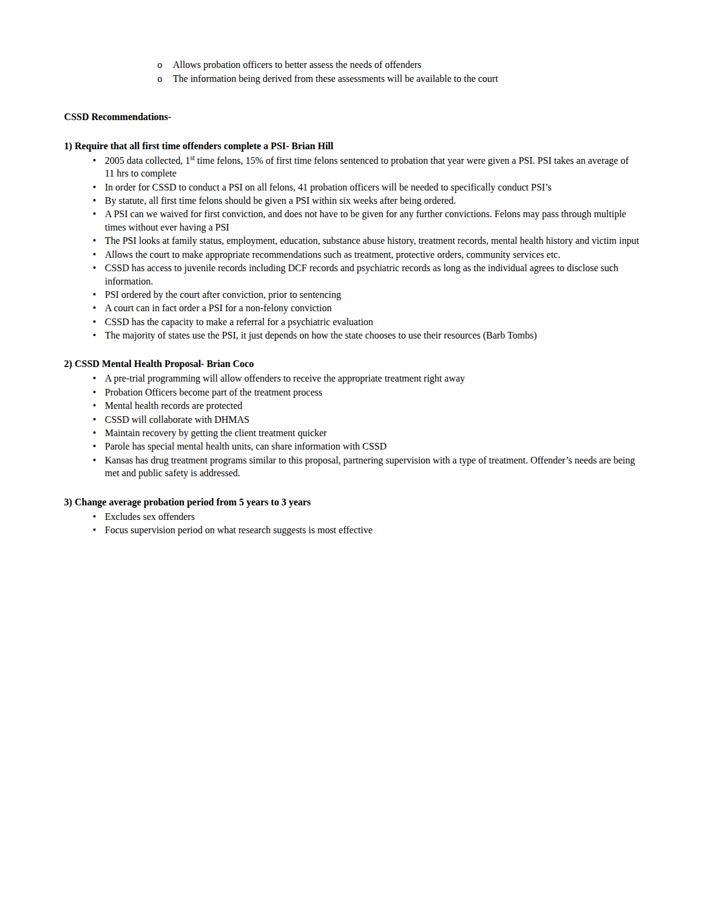Allows probation officers to better assess the needs of offenders
The information being derived from these assessments will be available to the court
CSSD Recommendations-
1) Require that all first time offenders complete a PSI- Brian Hill
2005 data collected, 1st time felons, 15% of first time felons sentenced to probation that year were given a PSI. PSI takes an average of 11 hrs to complete
In order for CSSD to conduct a PSI on all felons, 41 probation officers will be needed to specifically conduct PSI’s
By statute, all first time felons should be given a PSI within six weeks after being ordered.
A PSI can we waived for first conviction, and does not have to be given for any further convictions. Felons may pass through multiple times without ever having a PSI
The PSI looks at family status, employment, education, substance abuse history, treatment records, mental health history and victim input
Allows the court to make appropriate recommendations such as treatment, protective orders, community services etc.
CSSD has access to juvenile records including DCF records and psychiatric records as long as the individual agrees to disclose such information.
PSI ordered by the court after conviction, prior to sentencing
A court can in fact order a PSI for a non-felony conviction
CSSD has the capacity to make a referral for a psychiatric evaluation
The majority of states use the PSI, it just depends on how the state chooses to use their resources (Barb Tombs)
2) CSSD Mental Health Proposal- Brian Coco
A pre-trial programming will allow offenders to receive the appropriate treatment right away
Probation Officers become part of the treatment process
Mental health records are protected
CSSD will collaborate with DHMAS
Maintain recovery by getting the client treatment quicker
Parole has special mental health units, can share information with CSSD
Kansas has drug treatment programs similar to this proposal, partnering supervision with a type of treatment. Offender’s needs are being met and public safety is addressed.
3) Change average probation period from 5 years to 3 years
Excludes sex offenders
Focus supervision period on what research suggests is most effective